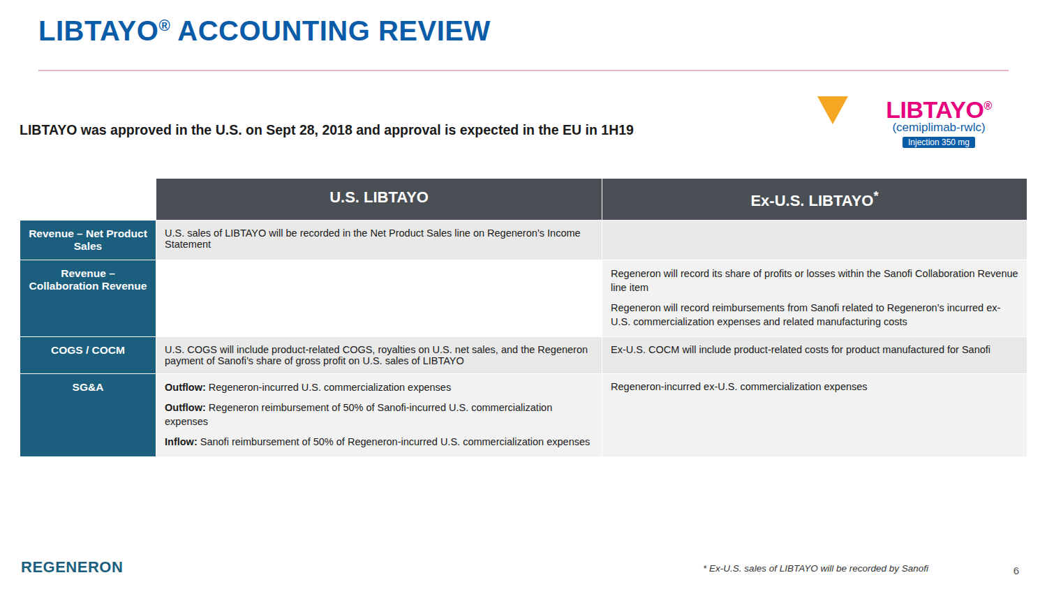LIBTAYO® ACCOUNTING REVIEW
LIBTAYO was approved in the U.S. on Sept 28, 2018 and approval is expected in the EU in 1H19
LIBTAYO®
(cemiplimab-rwlc)
Injection 350 mg
| | U.S. LIBTAYO | Ex-U.S. LIBTAYO * |
| --- | --- | --- |
| Revenue – Net Product Sales | U.S. sales of LIBTAYO will be recorded in the Net Product Sales line on Regeneron’s Income Statement | |
| Revenue – Collaboration Revenue | | Regeneron will record its share of profits or losses within the Sanofi Collaboration Revenue line item Regeneron will record reimbursements from Sanofi related to Regeneron’s incurred ex-U.S. commercialization expenses and related manufacturing costs |
| COGS / COCM | U.S. COGS will include product-related COGS, royalties on U.S. net sales, and the Regeneron payment of Sanofi’s share of gross profit on U.S. sales of LIBTAYO | Ex-U.S. COCM will include product-related costs for product manufactured for Sanofi |
| SG&A | Outflow: Regeneron-incurred U.S. commercialization expenses Outflow: Regeneron reimbursement of 50% of Sanofi-incurred U.S. commercialization expenses Inflow: Sanofi reimbursement of 50% of Regeneron-incurred U.S. commercialization expenses | Regeneron-incurred ex-U.S. commercialization expenses |
* Ex-U.S. sales of LIBTAYO will be recorded by Sanofi
REGENERON
6